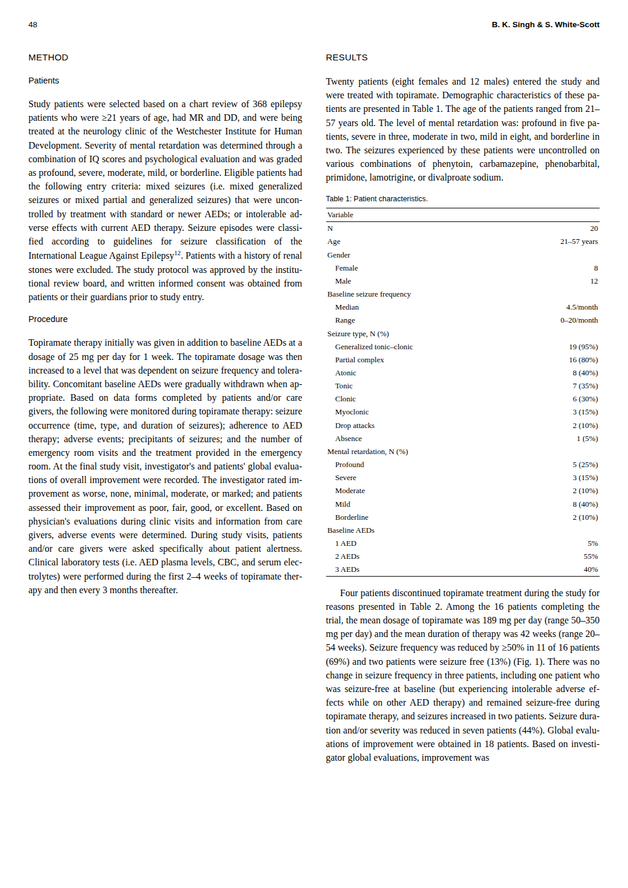48 B. K. Singh & S. White-Scott
METHOD
Patients
Study patients were selected based on a chart review of 368 epilepsy patients who were ≥21 years of age, had MR and DD, and were being treated at the neurology clinic of the Westchester Institute for Human Development. Severity of mental retardation was determined through a combination of IQ scores and psychological evaluation and was graded as profound, severe, moderate, mild, or borderline. Eligible patients had the following entry criteria: mixed seizures (i.e. mixed generalized seizures or mixed partial and generalized seizures) that were uncontrolled by treatment with standard or newer AEDs; or intolerable adverse effects with current AED therapy. Seizure episodes were classified according to guidelines for seizure classification of the International League Against Epilepsy12. Patients with a history of renal stones were excluded. The study protocol was approved by the institutional review board, and written informed consent was obtained from patients or their guardians prior to study entry.
Procedure
Topiramate therapy initially was given in addition to baseline AEDs at a dosage of 25 mg per day for 1 week. The topiramate dosage was then increased to a level that was dependent on seizure frequency and tolerability. Concomitant baseline AEDs were gradually withdrawn when appropriate. Based on data forms completed by patients and/or care givers, the following were monitored during topiramate therapy: seizure occurrence (time, type, and duration of seizures); adherence to AED therapy; adverse events; precipitants of seizures; and the number of emergency room visits and the treatment provided in the emergency room. At the final study visit, investigator's and patients' global evaluations of overall improvement were recorded. The investigator rated improvement as worse, none, minimal, moderate, or marked; and patients assessed their improvement as poor, fair, good, or excellent. Based on physician's evaluations during clinic visits and information from care givers, adverse events were determined. During study visits, patients and/or care givers were asked specifically about patient alertness. Clinical laboratory tests (i.e. AED plasma levels, CBC, and serum electrolytes) were performed during the first 2–4 weeks of topiramate therapy and then every 3 months thereafter.
RESULTS
Twenty patients (eight females and 12 males) entered the study and were treated with topiramate. Demographic characteristics of these patients are presented in Table 1. The age of the patients ranged from 21–57 years old. The level of mental retardation was: profound in five patients, severe in three, moderate in two, mild in eight, and borderline in two. The seizures experienced by these patients were uncontrolled on various combinations of phenytoin, carbamazepine, phenobarbital, primidone, lamotrigine, or divalproate sodium.
Table 1: Patient characteristics.
| Variable |
| N | 20 |
| Age | 21–57 years |
| Gender | |
| Female | 8 |
| Male | 12 |
| Baseline seizure frequency | |
| Median | 4.5/month |
| Range | 0–20/month |
| Seizure type, N (%) | |
| Generalized tonic–clonic | 19 (95%) |
| Partial complex | 16 (80%) |
| Atonic | 8 (40%) |
| Tonic | 7 (35%) |
| Clonic | 6 (30%) |
| Myoclonic | 3 (15%) |
| Drop attacks | 2 (10%) |
| Absence | 1 (5%) |
| Mental retardation, N (%) | |
| Profound | 5 (25%) |
| Severe | 3 (15%) |
| Moderate | 2 (10%) |
| Mild | 8 (40%) |
| Borderline | 2 (10%) |
| Baseline AEDs | |
| 1 AED | 5% |
| 2 AEDs | 55% |
| 3 AEDs | 40% |
Four patients discontinued topiramate treatment during the study for reasons presented in Table 2. Among the 16 patients completing the trial, the mean dosage of topiramate was 189 mg per day (range 50–350 mg per day) and the mean duration of therapy was 42 weeks (range 20–54 weeks). Seizure frequency was reduced by ≥50% in 11 of 16 patients (69%) and two patients were seizure free (13%) (Fig. 1). There was no change in seizure frequency in three patients, including one patient who was seizure-free at baseline (but experiencing intolerable adverse effects while on other AED therapy) and remained seizure-free during topiramate therapy, and seizures increased in two patients. Seizure duration and/or severity was reduced in seven patients (44%). Global evaluations of improvement were obtained in 18 patients. Based on investigator global evaluations, improvement was